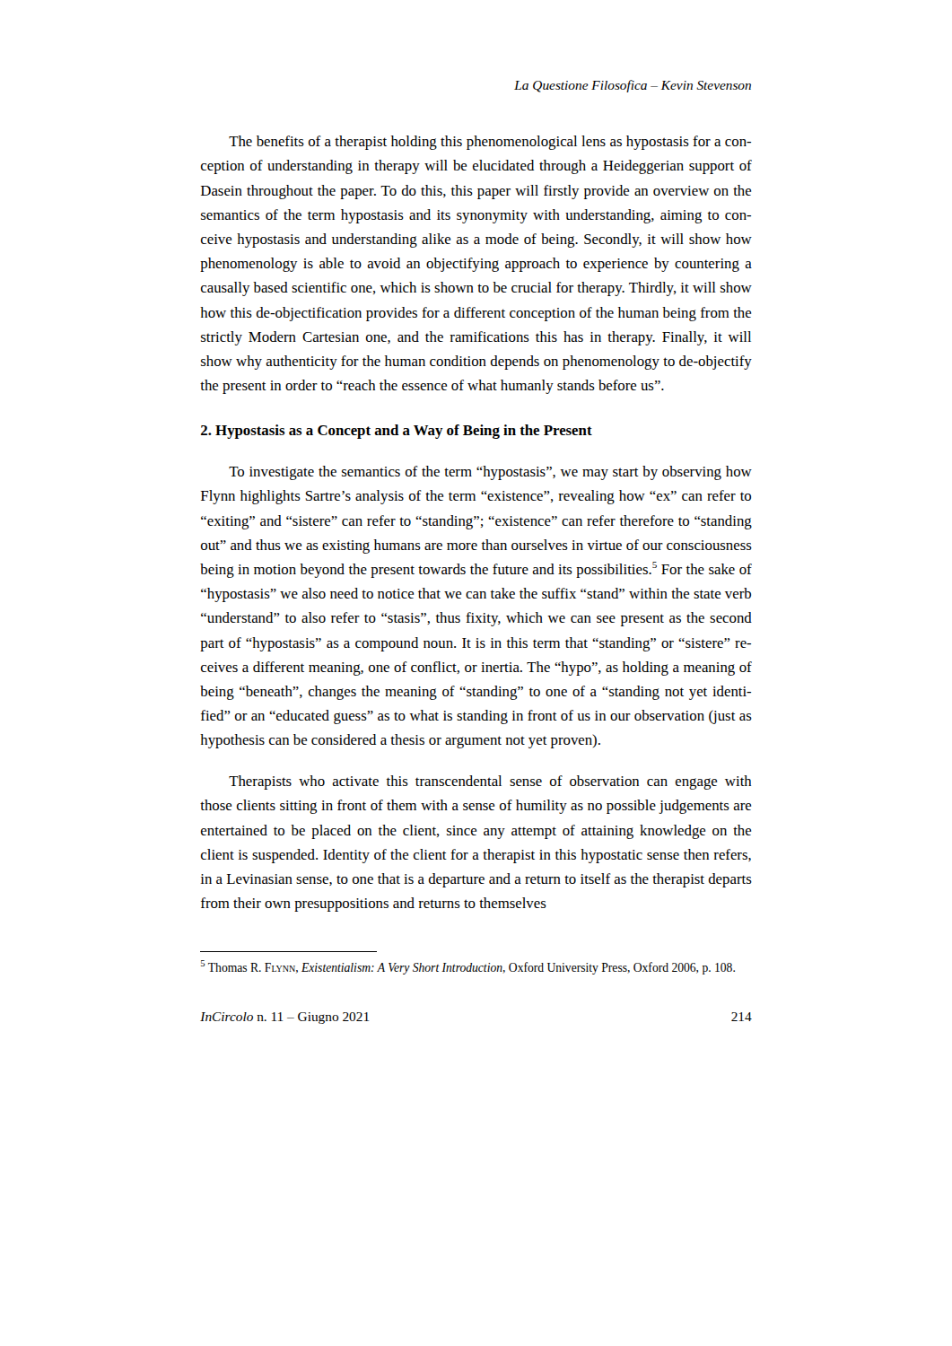La Questione Filosofica – Kevin Stevenson
The benefits of a therapist holding this phenomenological lens as hypostasis for a conception of understanding in therapy will be elucidated through a Heideggerian support of Dasein throughout the paper. To do this, this paper will firstly provide an overview on the semantics of the term hypostasis and its synonymity with understanding, aiming to conceive hypostasis and understanding alike as a mode of being. Secondly, it will show how phenomenology is able to avoid an objectifying approach to experience by countering a causally based scientific one, which is shown to be crucial for therapy. Thirdly, it will show how this de-objectification provides for a different conception of the human being from the strictly Modern Cartesian one, and the ramifications this has in therapy. Finally, it will show why authenticity for the human condition depends on phenomenology to de-objectify the present in order to “reach the essence of what humanly stands before us”.
2. Hypostasis as a Concept and a Way of Being in the Present
To investigate the semantics of the term “hypostasis”, we may start by observing how Flynn highlights Sartre’s analysis of the term “existence”, revealing how “ex” can refer to “exiting” and “sistere” can refer to “standing”; “existence” can refer therefore to “standing out” and thus we as existing humans are more than ourselves in virtue of our consciousness being in motion beyond the present towards the future and its possibilities.5 For the sake of “hypostasis” we also need to notice that we can take the suffix “stand” within the state verb “understand” to also refer to “stasis”, thus fixity, which we can see present as the second part of “hypostasis” as a compound noun. It is in this term that “standing” or “sistere” receives a different meaning, one of conflict, or inertia. The “hypo”, as holding a meaning of being “beneath”, changes the meaning of “standing” to one of a “standing not yet identified” or an “educated guess” as to what is standing in front of us in our observation (just as hypothesis can be considered a thesis or argument not yet proven).
Therapists who activate this transcendental sense of observation can engage with those clients sitting in front of them with a sense of humility as no possible judgements are entertained to be placed on the client, since any attempt of attaining knowledge on the client is suspended. Identity of the client for a therapist in this hypostatic sense then refers, in a Levinasian sense, to one that is a departure and a return to itself as the therapist departs from their own presuppositions and returns to themselves
5 Thomas R. Flynn, Existentialism: A Very Short Introduction, Oxford University Press, Oxford 2006, p. 108.
InCircolo n. 11 – Giugno 2021
214